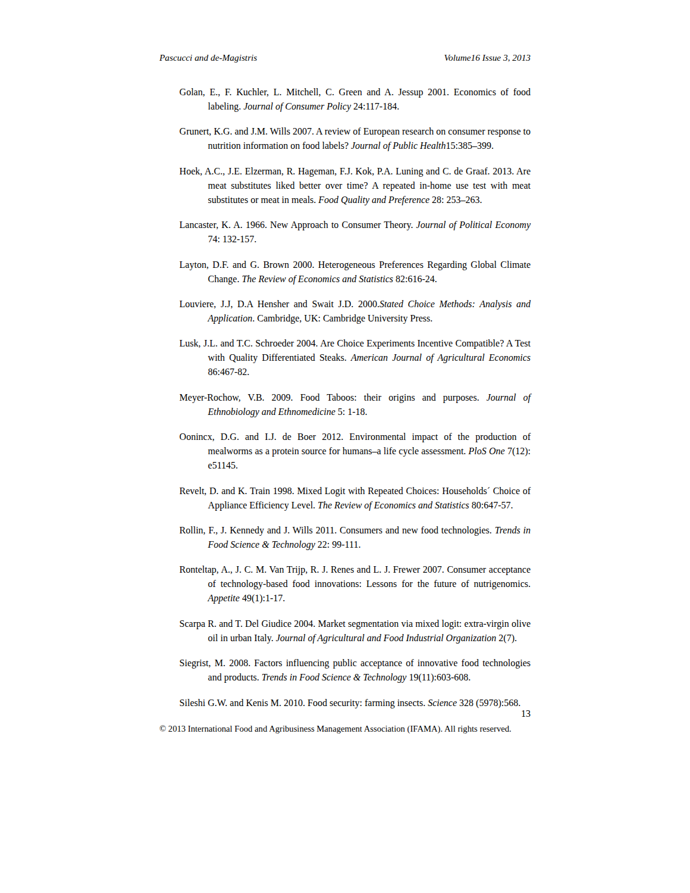Pascucci and de-Magistris Volume16 Issue 3, 2013
Golan, E., F. Kuchler, L. Mitchell, C. Green and A. Jessup 2001. Economics of food labeling. Journal of Consumer Policy 24:117-184.
Grunert, K.G. and J.M. Wills 2007. A review of European research on consumer response to nutrition information on food labels? Journal of Public Health15:385–399.
Hoek, A.C., J.E. Elzerman, R. Hageman, F.J. Kok, P.A. Luning and C. de Graaf. 2013. Are meat substitutes liked better over time? A repeated in-home use test with meat substitutes or meat in meals. Food Quality and Preference 28: 253–263.
Lancaster, K. A. 1966. New Approach to Consumer Theory. Journal of Political Economy 74: 132-157.
Layton, D.F. and G. Brown 2000. Heterogeneous Preferences Regarding Global Climate Change. The Review of Economics and Statistics 82:616-24.
Louviere, J.J, D.A Hensher and Swait J.D. 2000.Stated Choice Methods: Analysis and Application. Cambridge, UK: Cambridge University Press.
Lusk, J.L. and T.C. Schroeder 2004. Are Choice Experiments Incentive Compatible? A Test with Quality Differentiated Steaks. American Journal of Agricultural Economics 86:467-82.
Meyer-Rochow, V.B. 2009. Food Taboos: their origins and purposes. Journal of Ethnobiology and Ethnomedicine 5: 1-18.
Oonincx, D.G. and I.J. de Boer 2012. Environmental impact of the production of mealworms as a protein source for humans–a life cycle assessment. PloS One 7(12): e51145.
Revelt, D. and K. Train 1998. Mixed Logit with Repeated Choices: Households´ Choice of Appliance Efficiency Level. The Review of Economics and Statistics 80:647-57.
Rollin, F., J. Kennedy and J. Wills 2011. Consumers and new food technologies. Trends in Food Science & Technology 22: 99-111.
Ronteltap, A., J. C. M. Van Trijp, R. J. Renes and L. J. Frewer 2007. Consumer acceptance of technology-based food innovations: Lessons for the future of nutrigenomics. Appetite 49(1):1-17.
Scarpa R. and T. Del Giudice 2004. Market segmentation via mixed logit: extra-virgin olive oil in urban Italy. Journal of Agricultural and Food Industrial Organization 2(7).
Siegrist, M. 2008. Factors influencing public acceptance of innovative food technologies and products. Trends in Food Science & Technology 19(11):603-608.
Sileshi G.W. and Kenis M. 2010. Food security: farming insects. Science 328 (5978):568.
13
© 2013 International Food and Agribusiness Management Association (IFAMA). All rights reserved.